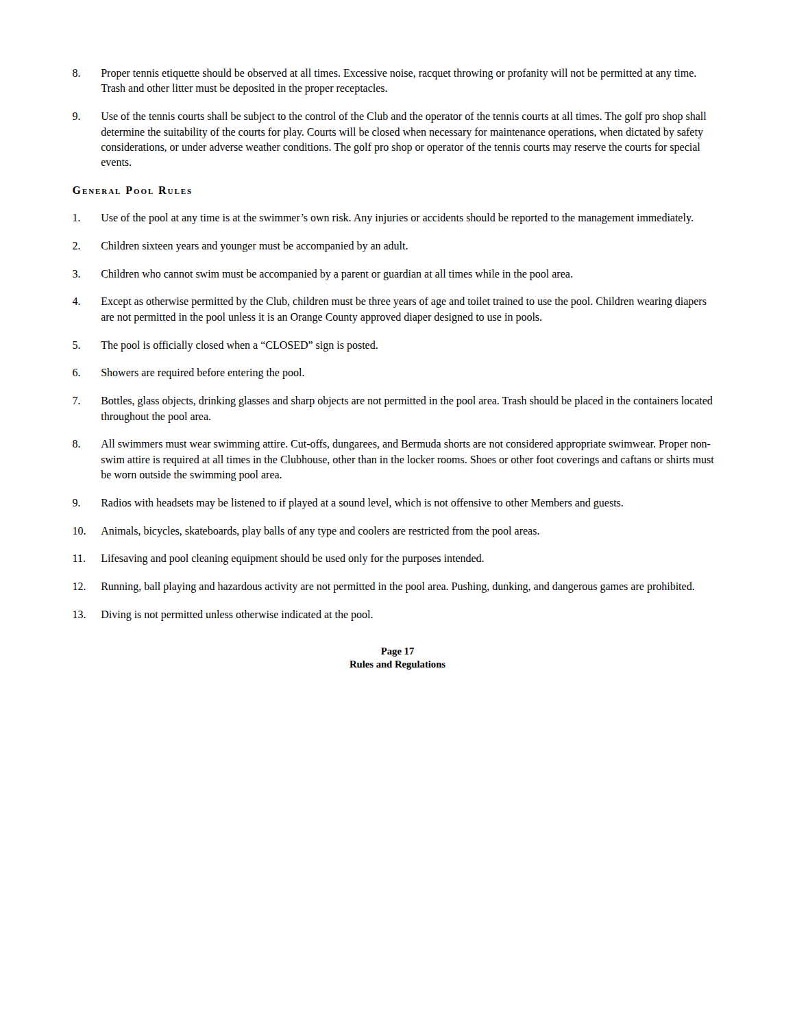8. Proper tennis etiquette should be observed at all times. Excessive noise, racquet throwing or profanity will not be permitted at any time. Trash and other litter must be deposited in the proper receptacles.
9. Use of the tennis courts shall be subject to the control of the Club and the operator of the tennis courts at all times. The golf pro shop shall determine the suitability of the courts for play. Courts will be closed when necessary for maintenance operations, when dictated by safety considerations, or under adverse weather conditions. The golf pro shop or operator of the tennis courts may reserve the courts for special events.
General Pool Rules
1. Use of the pool at any time is at the swimmer’s own risk. Any injuries or accidents should be reported to the management immediately.
2. Children sixteen years and younger must be accompanied by an adult.
3. Children who cannot swim must be accompanied by a parent or guardian at all times while in the pool area.
4. Except as otherwise permitted by the Club, children must be three years of age and toilet trained to use the pool. Children wearing diapers are not permitted in the pool unless it is an Orange County approved diaper designed to use in pools.
5. The pool is officially closed when a “CLOSED” sign is posted.
6. Showers are required before entering the pool.
7. Bottles, glass objects, drinking glasses and sharp objects are not permitted in the pool area. Trash should be placed in the containers located throughout the pool area.
8. All swimmers must wear swimming attire. Cut-offs, dungarees, and Bermuda shorts are not considered appropriate swimwear. Proper non-swim attire is required at all times in the Clubhouse, other than in the locker rooms. Shoes or other foot coverings and caftans or shirts must be worn outside the swimming pool area.
9. Radios with headsets may be listened to if played at a sound level, which is not offensive to other Members and guests.
10. Animals, bicycles, skateboards, play balls of any type and coolers are restricted from the pool areas.
11. Lifesaving and pool cleaning equipment should be used only for the purposes intended.
12. Running, ball playing and hazardous activity are not permitted in the pool area. Pushing, dunking, and dangerous games are prohibited.
13. Diving is not permitted unless otherwise indicated at the pool.
Page 17
Rules and Regulations